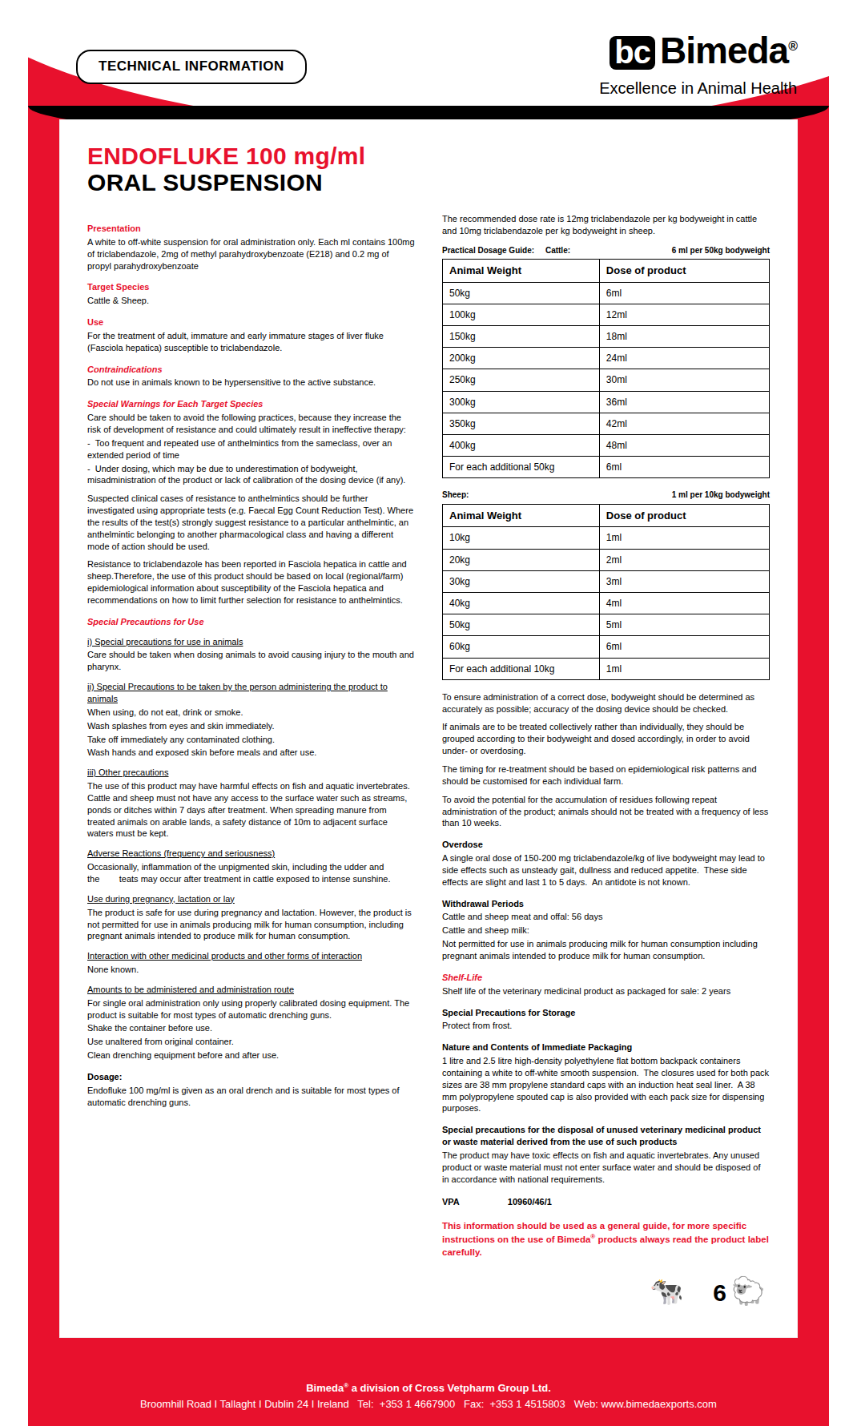TECHNICAL INFORMATION
bc Bimeda®
Excellence in Animal Health
ENDOFLUKE 100 mg/mlORAL SUSPENSION
Presentation
A white to off-white suspension for oral administration only. Each ml contains 100mg of triclabendazole, 2mg of methyl parahydroxybenzoate (E218) and 0.2 mg of propyl parahydroxybenzoate
Target Species
Cattle & Sheep.
Use
For the treatment of adult, immature and early immature stages of liver fluke (Fasciola hepatica) susceptible to triclabendazole.
Contraindications
Do not use in animals known to be hypersensitive to the active substance.
Special Warnings for Each Target Species
Care should be taken to avoid the following practices, because they increase the risk of development of resistance and could ultimately result in ineffective therapy:
- Too frequent and repeated use of anthelmintics from the sameclass, over an extended period of time
- Under dosing, which may be due to underestimation of bodyweight, misadministration of the product or lack of calibration of the dosing device (if any).
Suspected clinical cases of resistance to anthelmintics should be further investigated using appropriate tests (e.g. Faecal Egg Count Reduction Test). Where the results of the test(s) strongly suggest resistance to a particular anthelmintic, an anthelmintic belonging to another pharmacological class and having a different mode of action should be used.
Resistance to triclabendazole has been reported in Fasciola hepatica in cattle and sheep.Therefore, the use of this product should be based on local (regional/farm) epidemiological information about susceptibility of the Fasciola hepatica and recommendations on how to limit further selection for resistance to anthelmintics.
Special Precautions for Use
i) Special precautions for use in animals
Care should be taken when dosing animals to avoid causing injury to the mouth and pharynx.
ii) Special Precautions to be taken by the person administering the product to animals
When using, do not eat, drink or smoke.
Wash splashes from eyes and skin immediately.
Take off immediately any contaminated clothing.
Wash hands and exposed skin before meals and after use.
iii) Other precautions
The use of this product may have harmful effects on fish and aquatic invertebrates. Cattle and sheep must not have any access to the surface water such as streams, ponds or ditches within 7 days after treatment. When spreading manure from treated animals on arable lands, a safety distance of 10m to adjacent surface waters must be kept.
Adverse Reactions (frequency and seriousness)
Occasionally, inflammation of the unpigmented skin, including the udder and the teats may occur after treatment in cattle exposed to intense sunshine.
Use during pregnancy, lactation or lay
The product is safe for use during pregnancy and lactation. However, the product is not permitted for use in animals producing milk for human consumption, including pregnant animals intended to produce milk for human consumption.
Interaction with other medicinal products and other forms of interaction
None known.
Amounts to be administered and administration route
For single oral administration only using properly calibrated dosing equipment. The product is suitable for most types of automatic drenching guns.
Shake the container before use.
Use unaltered from original container.
Clean drenching equipment before and after use.
Dosage:
Endofluke 100 mg/ml is given as an oral drench and is suitable for most types of automatic drenching guns.
The recommended dose rate is 12mg triclabendazole per kg bodyweight in cattle and 10mg triclabendazole per kg bodyweight in sheep.
Practical Dosage Guide: Cattle: 6 ml per 50kg bodyweight
| Animal Weight | Dose of product |
| --- | --- |
| 50kg | 6ml |
| 100kg | 12ml |
| 150kg | 18ml |
| 200kg | 24ml |
| 250kg | 30ml |
| 300kg | 36ml |
| 350kg | 42ml |
| 400kg | 48ml |
| For each additional 50kg | 6ml |
Sheep: 1 ml per 10kg bodyweight
| Animal Weight | Dose of product |
| --- | --- |
| 10kg | 1ml |
| 20kg | 2ml |
| 30kg | 3ml |
| 40kg | 4ml |
| 50kg | 5ml |
| 60kg | 6ml |
| For each additional 10kg | 1ml |
To ensure administration of a correct dose, bodyweight should be determined as accurately as possible; accuracy of the dosing device should be checked.
If animals are to be treated collectively rather than individually, they should be grouped according to their bodyweight and dosed accordingly, in order to avoid under- or overdosing.
The timing for re-treatment should be based on epidemiological risk patterns and should be customised for each individual farm.
To avoid the potential for the accumulation of residues following repeat administration of the product; animals should not be treated with a frequency of less than 10 weeks.
Overdose
A single oral dose of 150-200 mg triclabendazole/kg of live bodyweight may lead to side effects such as unsteady gait, dullness and reduced appetite. These side effects are slight and last 1 to 5 days. An antidote is not known.
Withdrawal Periods
Cattle and sheep meat and offal: 56 days
Cattle and sheep milk:
Not permitted for use in animals producing milk for human consumption including pregnant animals intended to produce milk for human consumption.
Shelf-Life
Shelf life of the veterinary medicinal product as packaged for sale: 2 years
Special Precautions for Storage
Protect from frost.
Nature and Contents of Immediate Packaging
1 litre and 2.5 litre high-density polyethylene flat bottom backpack containers containing a white to off-white smooth suspension. The closures used for both pack sizes are 38 mm propylene standard caps with an induction heat seal liner. A 38 mm polypropylene spouted cap is also provided with each pack size for dispensing purposes.
Special precautions for the disposal of unused veterinary medicinal product or waste material derived from the use of such products
The product may have toxic effects on fish and aquatic invertebrates. Any unused product or waste material must not enter surface water and should be disposed of in accordance with national requirements.
VPA 10960/46/1
This information should be used as a general guide, for more specific instructions on the use of Bimeda® products always read the product label carefully.
🐄 6🐑
Bimeda® a division of Cross Vetpharm Group Ltd.
Broomhill Road I Tallaght I Dublin 24 I Ireland Tel: +353 1 4667900 Fax: +353 1 4515803 Web: www.bimedaexports.com